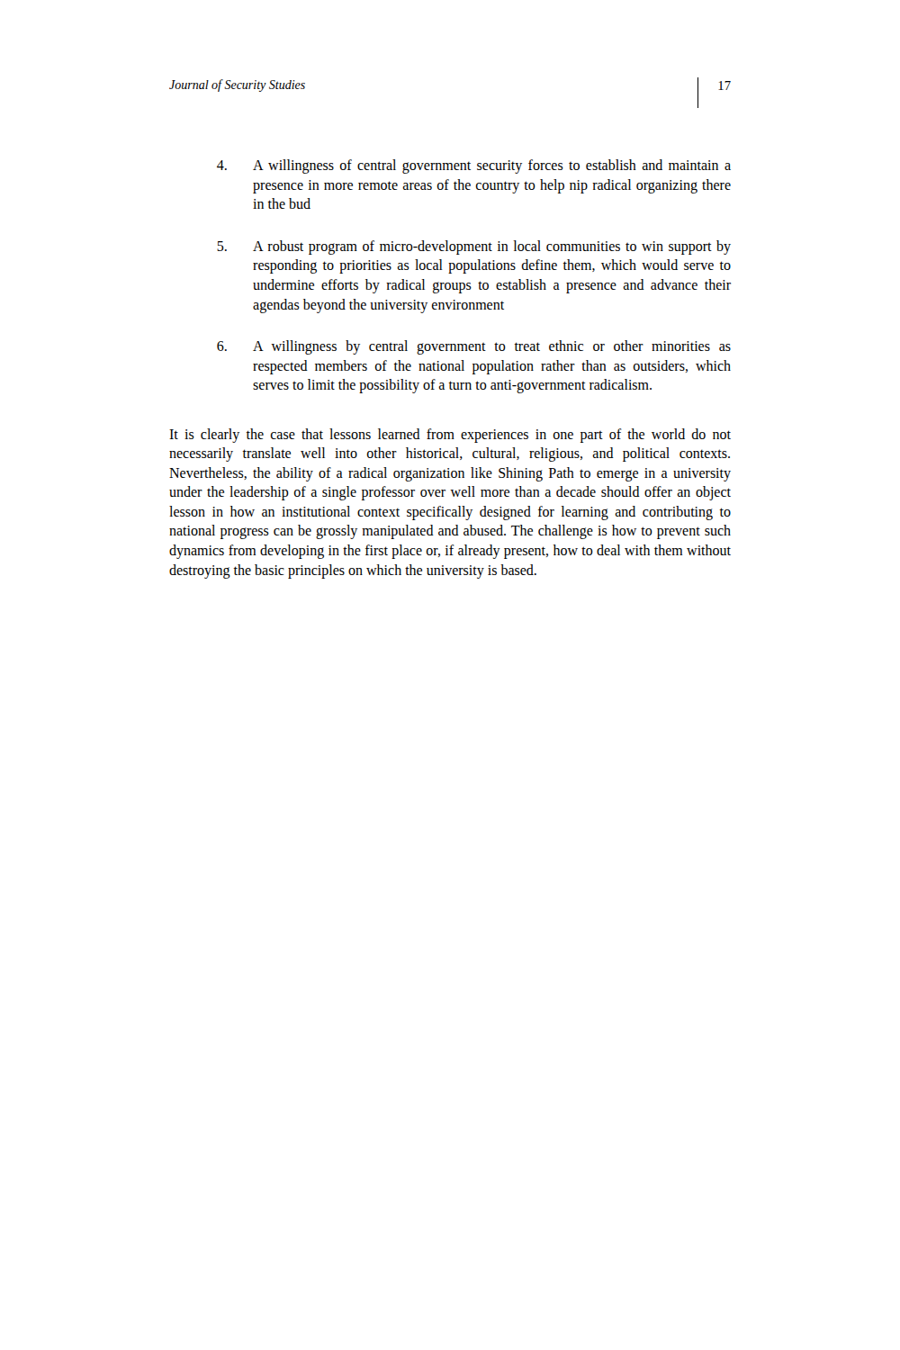Journal of Security Studies 17
4. A willingness of central government security forces to establish and maintain a presence in more remote areas of the country to help nip radical organizing there in the bud
5. A robust program of micro-development in local communities to win support by responding to priorities as local populations define them, which would serve to undermine efforts by radical groups to establish a presence and advance their agendas beyond the univer­sity environment
6. A willingness by central government to treat ethnic or other minor­ities as respected members of the national population rather than as outsiders, which serves to limit the possibility of a turn to anti-gov­ernment radicalism.
It is clearly the case that lessons learned from experiences in one part of the world do not necessarily translate well into other historical, cultural, reli­gious, and political contexts. Nevertheless, the ability of a radical organi­zation like Shining Path to emerge in a university under the leadership of a single professor over well more than a decade should offer an object lesson in how an institutional context specifically designed for learning and con­tributing to national progress can be grossly manipulated and abused. The challenge is how to prevent such dynamics from developing in the first place or, if already present, how to deal with them without destroying the basic principles on which the university is based.